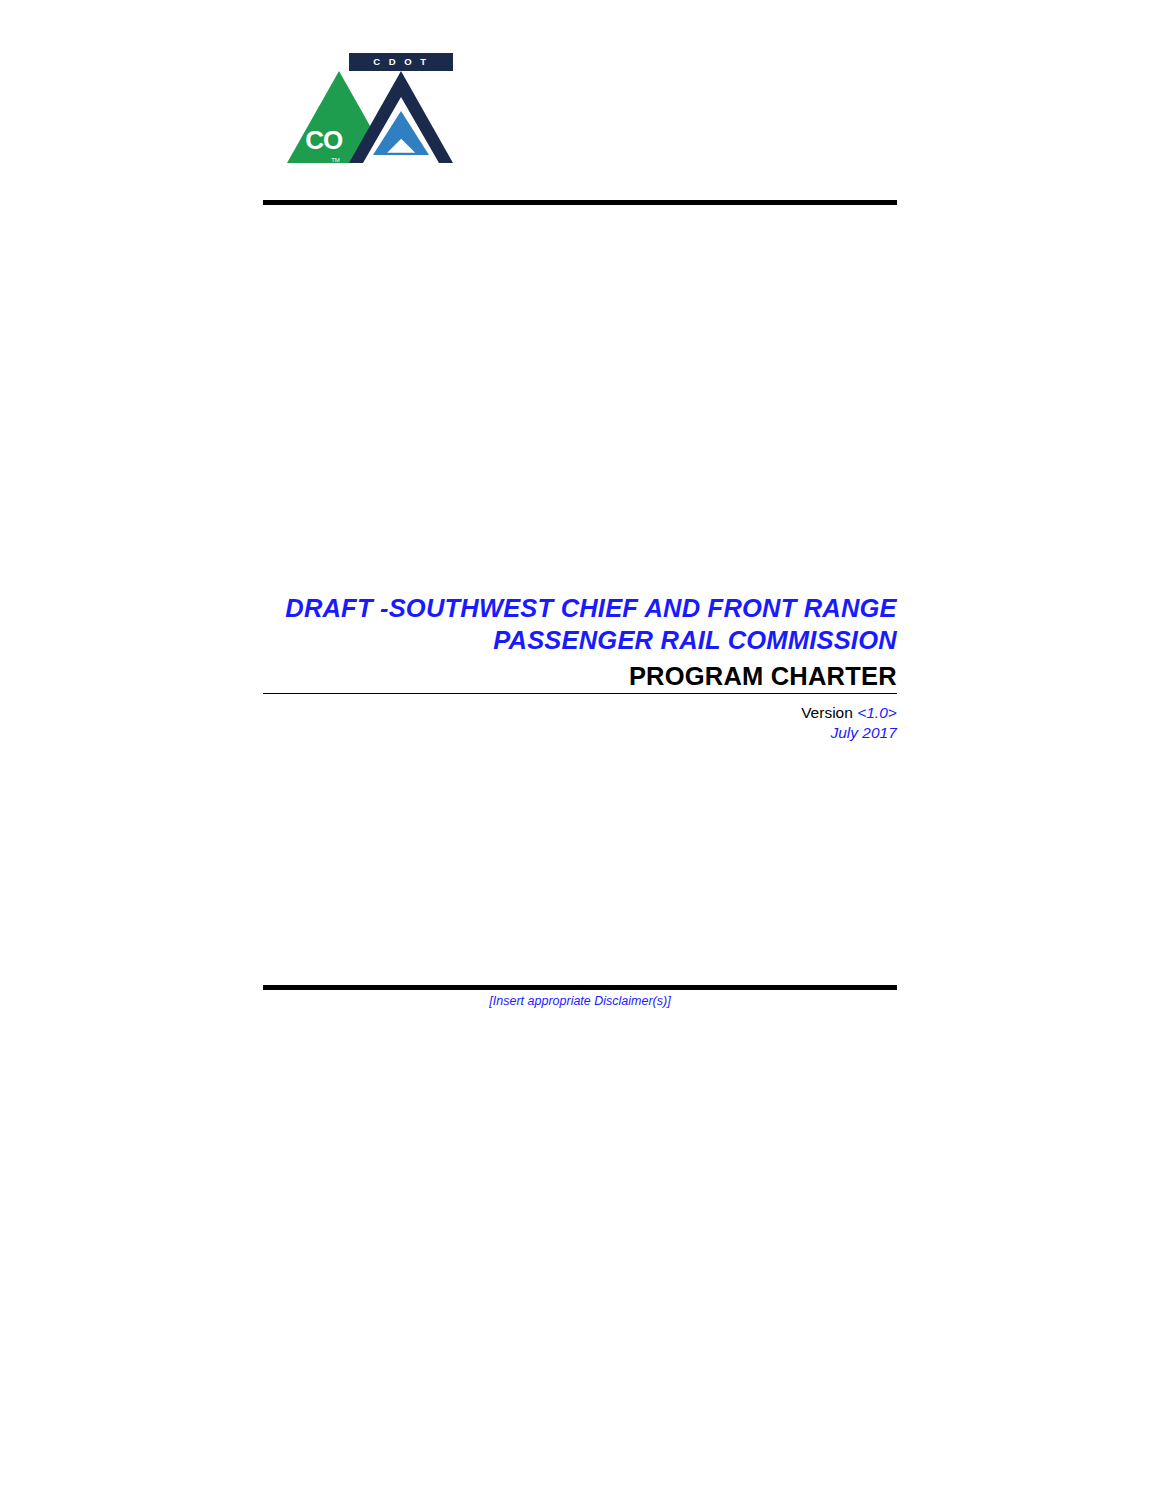C D O T
CO
TM
DRAFT -SOUTHWEST CHIEF AND FRONT RANGE PASSENGER RAIL COMMISSION
PROGRAM CHARTER
Version <1.0>
July 2017
[Insert appropriate Disclaimer(s)]